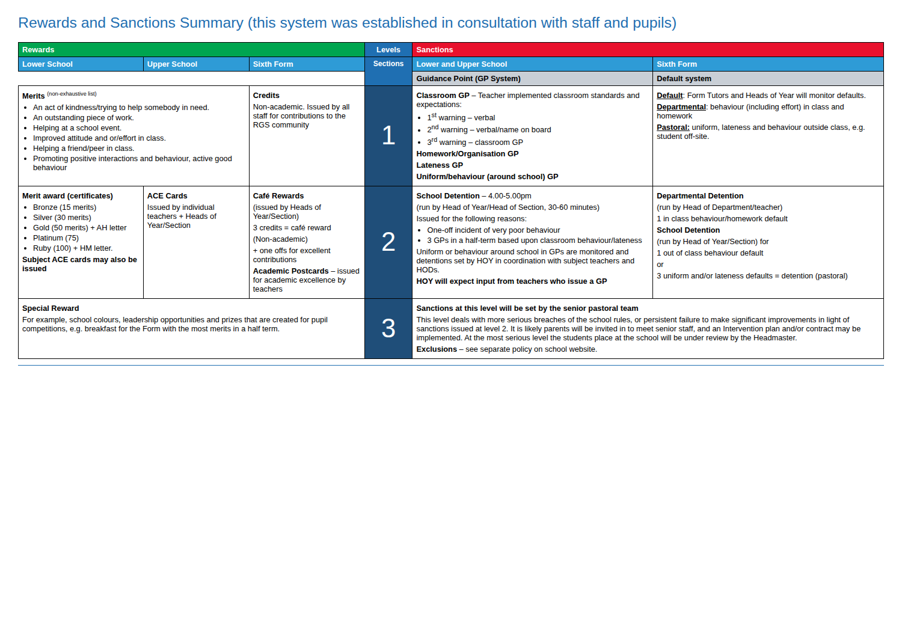Rewards and Sanctions Summary (this system was established in consultation with staff and pupils)
| Rewards | Levels | Sanctions |
| Lower School | Upper School | Sixth Form | Sections | Lower and Upper School | Sixth Form |
| | Guidance Point (GP System) | Default system |
| Merits (non-exhaustive list) An act of kindness/trying to help somebody in need. An outstanding piece of work. Helping at a school event. Improved attitude and or/effort in class. Helping a friend/peer in class. Promoting positive interactions and behaviour, active good behaviour | Credits Non-academic. Issued by all staff for contributions to the RGS community | 1 | Classroom GP – Teacher implemented classroom standards and expectations: 1 st warning – verbal 2 nd warning – verbal/name on board 3 rd warning – classroom GP Homework/Organisation GP Lateness GP Uniform/behaviour (around school) GP | Default : Form Tutors and Heads of Year will monitor defaults. Departmental : behaviour (including effort) in class and homework Pastoral: uniform, lateness and behaviour outside class, e.g. student off-site. |
| Merit award (certificates) Bronze (15 merits) Silver (30 merits) Gold (50 merits) + AH letter Platinum (75) Ruby (100) + HM letter. Subject ACE cards may also be issued | ACE Cards Issued by individual teachers + Heads of Year/Section | Café Rewards (issued by Heads of Year/Section) 3 credits = café reward (Non-academic) + one offs for excellent contributions Academic Postcards – issued for academic excellence by teachers | 2 | School Detention – 4.00-5.00pm (run by Head of Year/Head of Section, 30-60 minutes) Issued for the following reasons: One-off incident of very poor behaviour 3 GPs in a half-term based upon classroom behaviour/lateness Uniform or behaviour around school in GPs are monitored and detentions set by HOY in coordination with subject teachers and HODs. HOY will expect input from teachers who issue a GP | Departmental Detention (run by Head of Department/teacher) 1 in class behaviour/homework default School Detention (run by Head of Year/Section) for 1 out of class behaviour default or 3 uniform and/or lateness defaults = detention (pastoral) |
| Special Reward For example, school colours, leadership opportunities and prizes that are created for pupil competitions, e.g. breakfast for the Form with the most merits in a half term. | 3 | Sanctions at this level will be set by the senior pastoral team This level deals with more serious breaches of the school rules, or persistent failure to make significant improvements in light of sanctions issued at level 2. It is likely parents will be invited in to meet senior staff, and an Intervention plan and/or contract may be implemented. At the most serious level the students place at the school will be under review by the Headmaster. Exclusions – see separate policy on school website. |